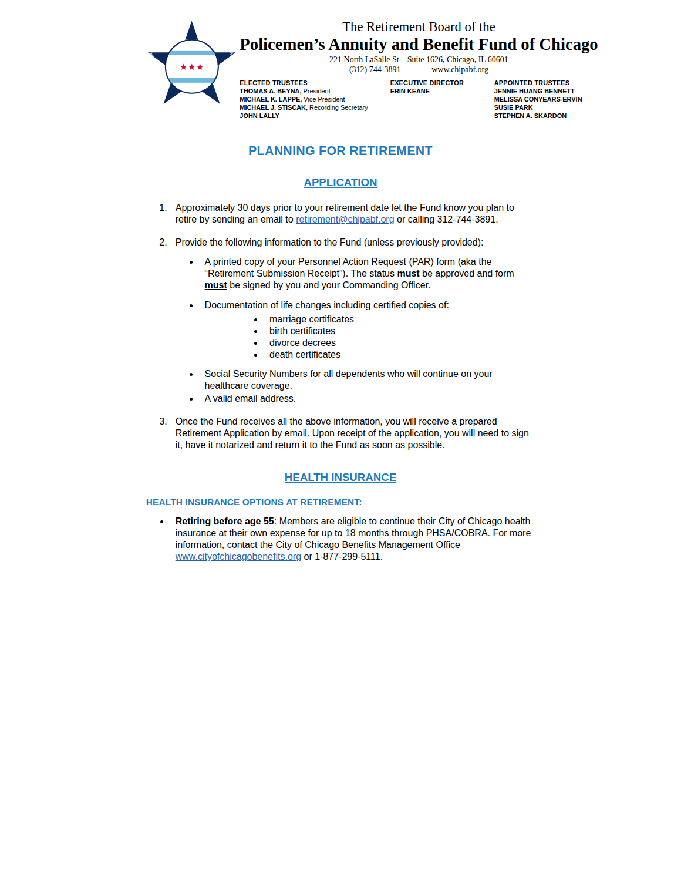CHICAGO
POLICE
PENSION
★Est. 1887★
★★★
The Retirement Board of the
Policemen’s Annuity and Benefit Fund of Chicago
221 North LaSalle St – Suite 1626, Chicago, IL 60601
(312) 744-3891 www.chipabf.org
ELECTED TRUSTEES
THOMAS A. BEYNA, President
MICHAEL K. LAPPE, Vice President
MICHAEL J. STISCAK, Recording Secretary
JOHN LALLY
EXECUTIVE DIRECTOR
ERIN KEANE
APPOINTED TRUSTEES
JENNIE HUANG BENNETT
MELISSA CONYEARS-ERVIN
SUSIE PARK
STEPHEN A. SKARDON
PLANNING FOR RETIREMENT
APPLICATION
Approximately 30 days prior to your retirement date let the Fund know you plan to retire by sending an email to retirement@chipabf.org or calling 312-744-3891.
Provide the following information to the Fund (unless previously provided):
A printed copy of your Personnel Action Request (PAR) form (aka the “Retirement Submission Receipt”). The status must be approved and form must be signed by you and your Commanding Officer.
Documentation of life changes including certified copies of:
marriage certificates
birth certificates
divorce decrees
death certificates
Social Security Numbers for all dependents who will continue on your healthcare coverage.
A valid email address.
Once the Fund receives all the above information, you will receive a prepared Retirement Application by email. Upon receipt of the application, you will need to sign it, have it notarized and return it to the Fund as soon as possible.
HEALTH INSURANCE
HEALTH INSURANCE OPTIONS AT RETIREMENT:
Retiring before age 55: Members are eligible to continue their City of Chicago health insurance at their own expense for up to 18 months through PHSA/COBRA. For more information, contact the City of Chicago Benefits Management Office www.cityofchicagobenefits.org or 1-877-299-5111.